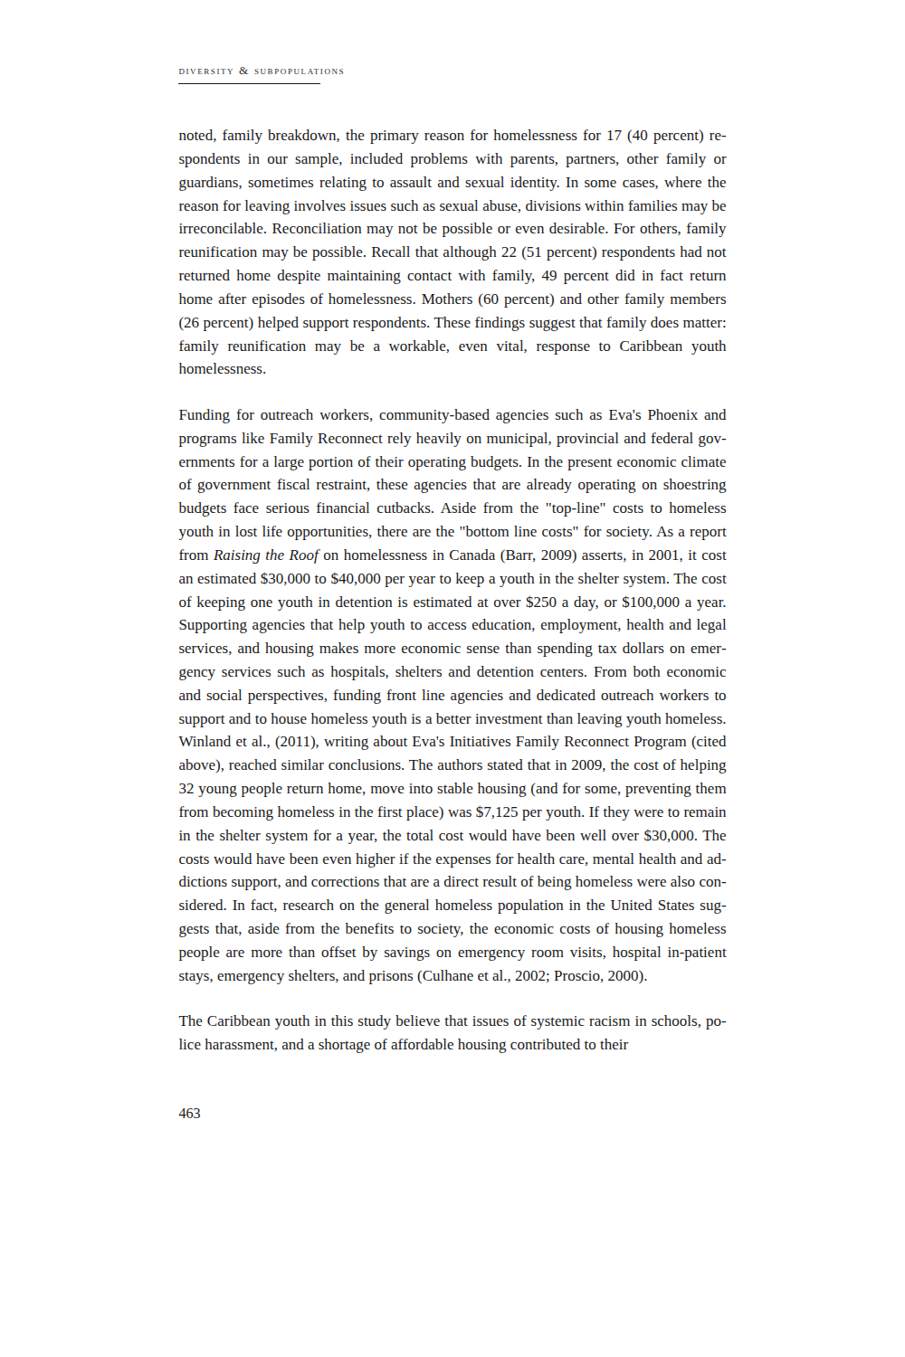Diversity & Subpopulations
noted, family breakdown, the primary reason for homelessness for 17 (40 percent) respondents in our sample, included problems with parents, partners, other family or guardians, sometimes relating to assault and sexual identity. In some cases, where the reason for leaving involves issues such as sexual abuse, divisions within families may be irreconcilable. Reconciliation may not be possible or even desirable. For others, family reunification may be possible. Recall that although 22 (51 percent) respondents had not returned home despite maintaining contact with family, 49 percent did in fact return home after episodes of homelessness. Mothers (60 percent) and other family members (26 percent) helped support respondents. These findings suggest that family does matter: family reunification may be a workable, even vital, response to Caribbean youth homelessness.
Funding for outreach workers, community-based agencies such as Eva's Phoenix and programs like Family Reconnect rely heavily on municipal, provincial and federal governments for a large portion of their operating budgets. In the present economic climate of government fiscal restraint, these agencies that are already operating on shoestring budgets face serious financial cutbacks. Aside from the "top-line" costs to homeless youth in lost life opportunities, there are the "bottom line costs" for society. As a report from Raising the Roof on homelessness in Canada (Barr, 2009) asserts, in 2001, it cost an estimated $30,000 to $40,000 per year to keep a youth in the shelter system. The cost of keeping one youth in detention is estimated at over $250 a day, or $100,000 a year. Supporting agencies that help youth to access education, employment, health and legal services, and housing makes more economic sense than spending tax dollars on emergency services such as hospitals, shelters and detention centers. From both economic and social perspectives, funding front line agencies and dedicated outreach workers to support and to house homeless youth is a better investment than leaving youth homeless. Winland et al., (2011), writing about Eva's Initiatives Family Reconnect Program (cited above), reached similar conclusions. The authors stated that in 2009, the cost of helping 32 young people return home, move into stable housing (and for some, preventing them from becoming homeless in the first place) was $7,125 per youth. If they were to remain in the shelter system for a year, the total cost would have been well over $30,000. The costs would have been even higher if the expenses for health care, mental health and addictions support, and corrections that are a direct result of being homeless were also considered. In fact, research on the general homeless population in the United States suggests that, aside from the benefits to society, the economic costs of housing homeless people are more than offset by savings on emergency room visits, hospital in-patient stays, emergency shelters, and prisons (Culhane et al., 2002; Proscio, 2000).
The Caribbean youth in this study believe that issues of systemic racism in schools, police harassment, and a shortage of affordable housing contributed to their
463